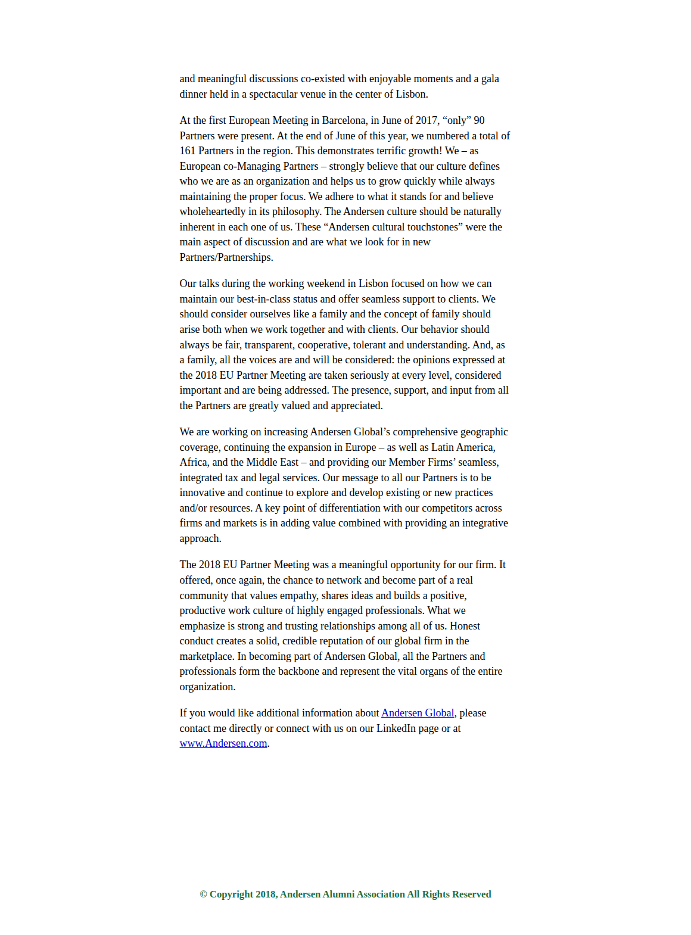and meaningful discussions co-existed with enjoyable moments and a gala dinner held in a spectacular venue in the center of Lisbon.
At the first European Meeting in Barcelona, in June of 2017, “only” 90 Partners were present. At the end of June of this year, we numbered a total of 161 Partners in the region. This demonstrates terrific growth! We – as European co-Managing Partners – strongly believe that our culture defines who we are as an organization and helps us to grow quickly while always maintaining the proper focus. We adhere to what it stands for and believe wholeheartedly in its philosophy. The Andersen culture should be naturally inherent in each one of us. These “Andersen cultural touchstones” were the main aspect of discussion and are what we look for in new Partners/Partnerships.
Our talks during the working weekend in Lisbon focused on how we can maintain our best-in-class status and offer seamless support to clients. We should consider ourselves like a family and the concept of family should arise both when we work together and with clients. Our behavior should always be fair, transparent, cooperative, tolerant and understanding. And, as a family, all the voices are and will be considered: the opinions expressed at the 2018 EU Partner Meeting are taken seriously at every level, considered important and are being addressed. The presence, support, and input from all the Partners are greatly valued and appreciated.
We are working on increasing Andersen Global’s comprehensive geographic coverage, continuing the expansion in Europe – as well as Latin America, Africa, and the Middle East – and providing our Member Firms’ seamless, integrated tax and legal services. Our message to all our Partners is to be innovative and continue to explore and develop existing or new practices and/or resources. A key point of differentiation with our competitors across firms and markets is in adding value combined with providing an integrative approach.
The 2018 EU Partner Meeting was a meaningful opportunity for our firm. It offered, once again, the chance to network and become part of a real community that values empathy, shares ideas and builds a positive, productive work culture of highly engaged professionals. What we emphasize is strong and trusting relationships among all of us. Honest conduct creates a solid, credible reputation of our global firm in the marketplace. In becoming part of Andersen Global, all the Partners and professionals form the backbone and represent the vital organs of the entire organization.
If you would like additional information about Andersen Global, please contact me directly or connect with us on our LinkedIn page or at www.Andersen.com.
© Copyright 2018, Andersen Alumni Association All Rights Reserved